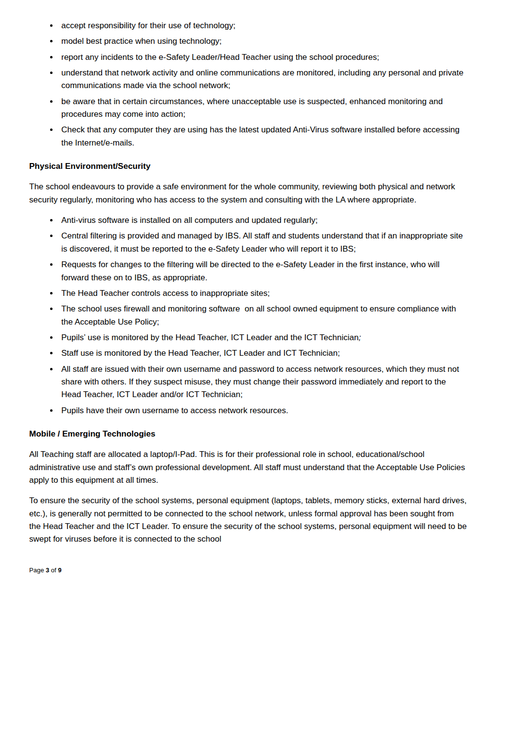accept responsibility for their use of technology;
model best practice when using technology;
report any incidents to the e-Safety Leader/Head Teacher using the school procedures;
understand that network activity and online communications are monitored, including any personal and private communications made via the school network;
be aware that in certain circumstances, where unacceptable use is suspected, enhanced monitoring and procedures may come into action;
Check that any computer they are using has the latest updated Anti-Virus software installed before accessing the Internet/e-mails.
Physical Environment/Security
The school endeavours to provide a safe environment for the whole community, reviewing both physical and network security regularly, monitoring who has access to the system and consulting with the LA where appropriate.
Anti-virus software is installed on all computers and updated regularly;
Central filtering is provided and managed by IBS. All staff and students understand that if an inappropriate site is discovered, it must be reported to the e-Safety Leader who will report it to IBS;
Requests for changes to the filtering will be directed to the e-Safety Leader in the first instance, who will forward these on to IBS, as appropriate.
The Head Teacher controls access to inappropriate sites;
The school uses firewall and monitoring software on all school owned equipment to ensure compliance with the Acceptable Use Policy;
Pupils’ use is monitored by the Head Teacher, ICT Leader and the ICT Technician;
Staff use is monitored by the Head Teacher, ICT Leader and ICT Technician;
All staff are issued with their own username and password to access network resources, which they must not share with others. If they suspect misuse, they must change their password immediately and report to the Head Teacher, ICT Leader and/or ICT Technician;
Pupils have their own username to access network resources.
Mobile / Emerging Technologies
All Teaching staff are allocated a laptop/I-Pad. This is for their professional role in school, educational/school administrative use and staff’s own professional development. All staff must understand that the Acceptable Use Policies apply to this equipment at all times.
To ensure the security of the school systems, personal equipment (laptops, tablets, memory sticks, external hard drives, etc.), is generally not permitted to be connected to the school network, unless formal approval has been sought from the Head Teacher and the ICT Leader. To ensure the security of the school systems, personal equipment will need to be swept for viruses before it is connected to the school
Page 3 of 9